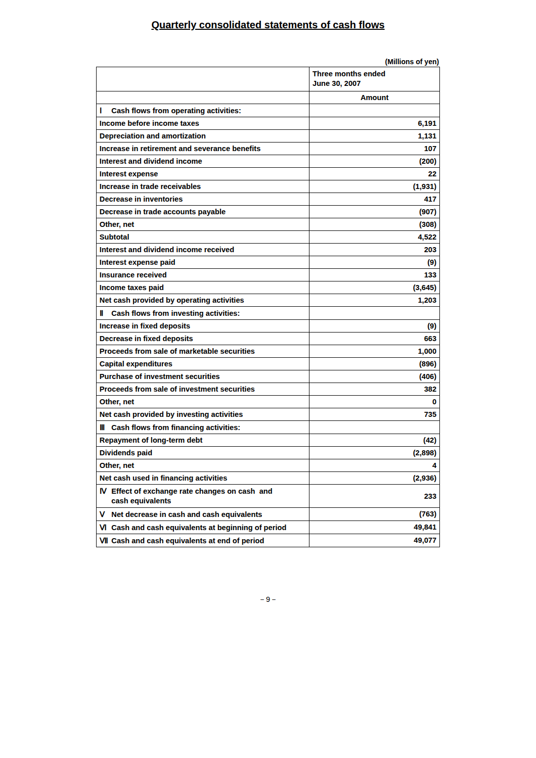Quarterly consolidated statements of cash flows
(Millions of yen)
| | Three months ended June 30, 2007 |
| | Amount |
| Ⅰ Cash flows from operating activities: | |
| Income before income taxes | 6,191 |
| Depreciation and amortization | 1,131 |
| Increase in retirement and severance benefits | 107 |
| Interest and dividend income | (200) |
| Interest expense | 22 |
| Increase in trade receivables | (1,931) |
| Decrease in inventories | 417 |
| Decrease in trade accounts payable | (907) |
| Other, net | (308) |
| Subtotal | 4,522 |
| Interest and dividend income received | 203 |
| Interest expense paid | (9) |
| Insurance received | 133 |
| Income taxes paid | (3,645) |
| Net cash provided by operating activities | 1,203 |
| Ⅱ Cash flows from investing activities: | |
| Increase in fixed deposits | (9) |
| Decrease in fixed deposits | 663 |
| Proceeds from sale of marketable securities | 1,000 |
| Capital expenditures | (896) |
| Purchase of investment securities | (406) |
| Proceeds from sale of investment securities | 382 |
| Other, net | 0 |
| Net cash provided by investing activities | 735 |
| Ⅲ Cash flows from financing activities: | |
| Repayment of long-term debt | (42) |
| Dividends paid | (2,898) |
| Other, net | 4 |
| Net cash used in financing activities | (2,936) |
| Ⅳ Effect of exchange rate changes on cash and cash equivalents | 233 |
| Ⅴ Net decrease in cash and cash equivalents | (763) |
| Ⅵ Cash and cash equivalents at beginning of period | 49,841 |
| Ⅶ Cash and cash equivalents at end of period | 49,077 |
－9－